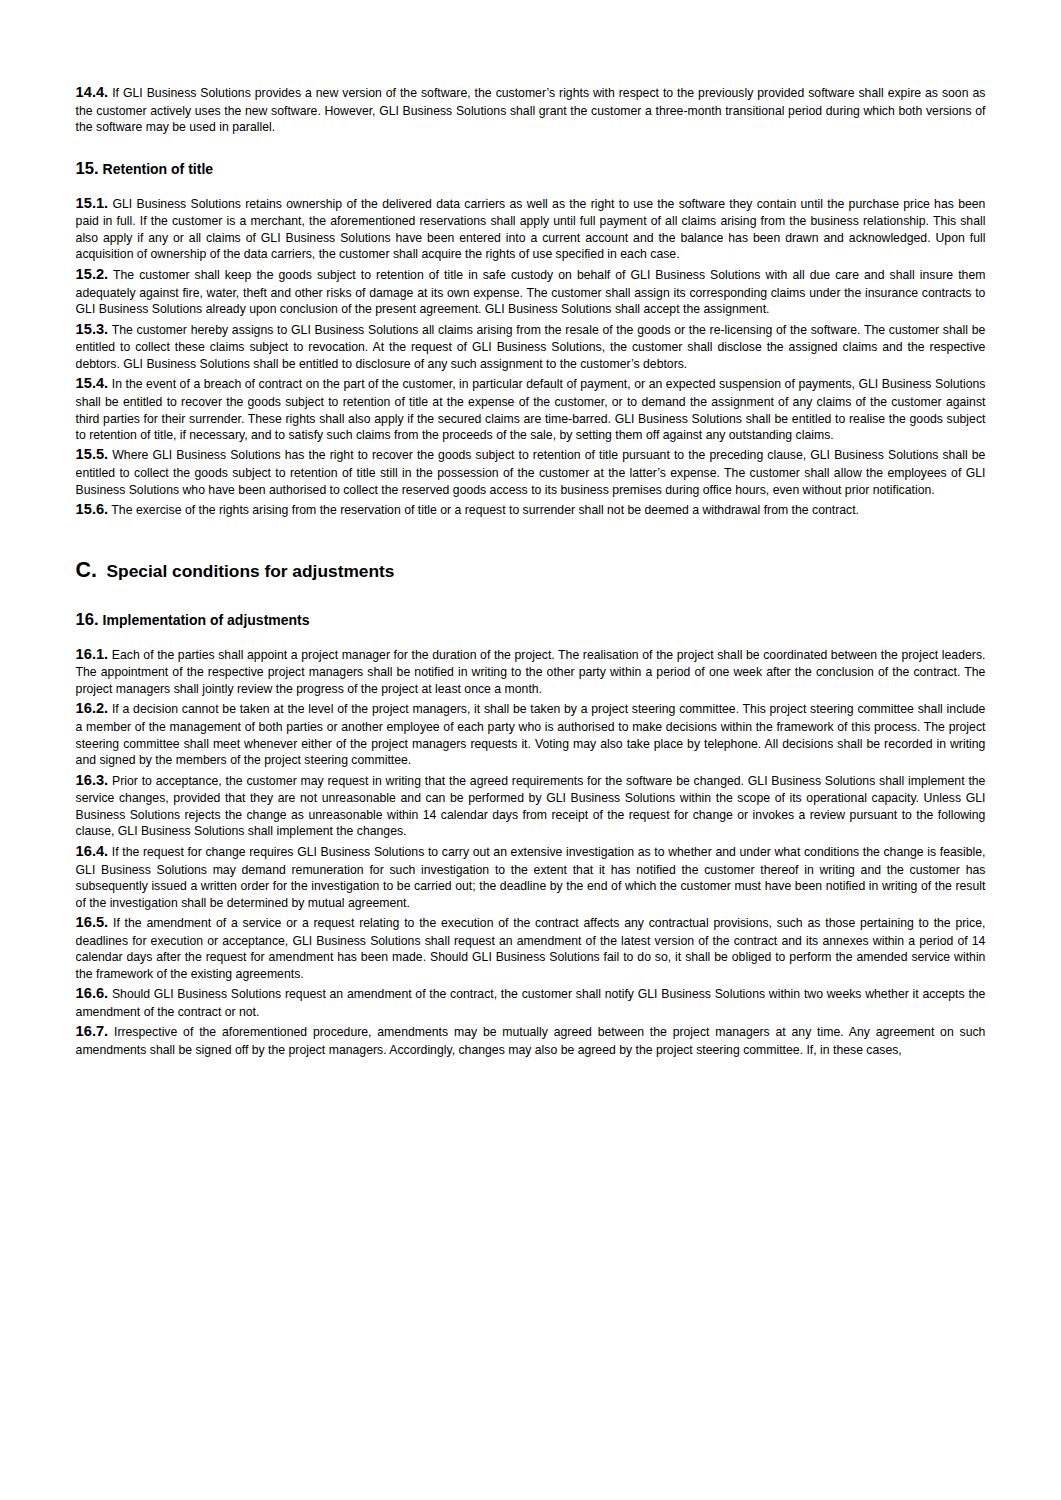14.4. If GLI Business Solutions provides a new version of the software, the customer’s rights with respect to the previously provided software shall expire as soon as the customer actively uses the new software. However, GLI Business Solutions shall grant the customer a three-month transitional period during which both versions of the software may be used in parallel.
15. Retention of title
15.1. GLI Business Solutions retains ownership of the delivered data carriers as well as the right to use the software they contain until the purchase price has been paid in full. If the customer is a merchant, the aforementioned reservations shall apply until full payment of all claims arising from the business relationship. This shall also apply if any or all claims of GLI Business Solutions have been entered into a current account and the balance has been drawn and acknowledged. Upon full acquisition of ownership of the data carriers, the customer shall acquire the rights of use specified in each case.
15.2. The customer shall keep the goods subject to retention of title in safe custody on behalf of GLI Business Solutions with all due care and shall insure them adequately against fire, water, theft and other risks of damage at its own expense. The customer shall assign its corresponding claims under the insurance contracts to GLI Business Solutions already upon conclusion of the present agreement. GLI Business Solutions shall accept the assignment.
15.3. The customer hereby assigns to GLI Business Solutions all claims arising from the resale of the goods or the re-licensing of the software. The customer shall be entitled to collect these claims subject to revocation. At the request of GLI Business Solutions, the customer shall disclose the assigned claims and the respective debtors. GLI Business Solutions shall be entitled to disclosure of any such assignment to the customer’s debtors.
15.4. In the event of a breach of contract on the part of the customer, in particular default of payment, or an expected suspension of payments, GLI Business Solutions shall be entitled to recover the goods subject to retention of title at the expense of the customer, or to demand the assignment of any claims of the customer against third parties for their surrender. These rights shall also apply if the secured claims are time-barred. GLI Business Solutions shall be entitled to realise the goods subject to retention of title, if necessary, and to satisfy such claims from the proceeds of the sale, by setting them off against any outstanding claims.
15.5. Where GLI Business Solutions has the right to recover the goods subject to retention of title pursuant to the preceding clause, GLI Business Solutions shall be entitled to collect the goods subject to retention of title still in the possession of the customer at the latter’s expense. The customer shall allow the employees of GLI Business Solutions who have been authorised to collect the reserved goods access to its business premises during office hours, even without prior notification.
15.6. The exercise of the rights arising from the reservation of title or a request to surrender shall not be deemed a withdrawal from the contract.
C. Special conditions for adjustments
16. Implementation of adjustments
16.1. Each of the parties shall appoint a project manager for the duration of the project. The realisation of the project shall be coordinated between the project leaders. The appointment of the respective project managers shall be notified in writing to the other party within a period of one week after the conclusion of the contract. The project managers shall jointly review the progress of the project at least once a month.
16.2. If a decision cannot be taken at the level of the project managers, it shall be taken by a project steering committee. This project steering committee shall include a member of the management of both parties or another employee of each party who is authorised to make decisions within the framework of this process. The project steering committee shall meet whenever either of the project managers requests it. Voting may also take place by telephone. All decisions shall be recorded in writing and signed by the members of the project steering committee.
16.3. Prior to acceptance, the customer may request in writing that the agreed requirements for the software be changed. GLI Business Solutions shall implement the service changes, provided that they are not unreasonable and can be performed by GLI Business Solutions within the scope of its operational capacity. Unless GLI Business Solutions rejects the change as unreasonable within 14 calendar days from receipt of the request for change or invokes a review pursuant to the following clause, GLI Business Solutions shall implement the changes.
16.4. If the request for change requires GLI Business Solutions to carry out an extensive investigation as to whether and under what conditions the change is feasible, GLI Business Solutions may demand remuneration for such investigation to the extent that it has notified the customer thereof in writing and the customer has subsequently issued a written order for the investigation to be carried out; the deadline by the end of which the customer must have been notified in writing of the result of the investigation shall be determined by mutual agreement.
16.5. If the amendment of a service or a request relating to the execution of the contract affects any contractual provisions, such as those pertaining to the price, deadlines for execution or acceptance, GLI Business Solutions shall request an amendment of the latest version of the contract and its annexes within a period of 14 calendar days after the request for amendment has been made. Should GLI Business Solutions fail to do so, it shall be obliged to perform the amended service within the framework of the existing agreements.
16.6. Should GLI Business Solutions request an amendment of the contract, the customer shall notify GLI Business Solutions within two weeks whether it accepts the amendment of the contract or not.
16.7. Irrespective of the aforementioned procedure, amendments may be mutually agreed between the project managers at any time. Any agreement on such amendments shall be signed off by the project managers. Accordingly, changes may also be agreed by the project steering committee. If, in these cases,